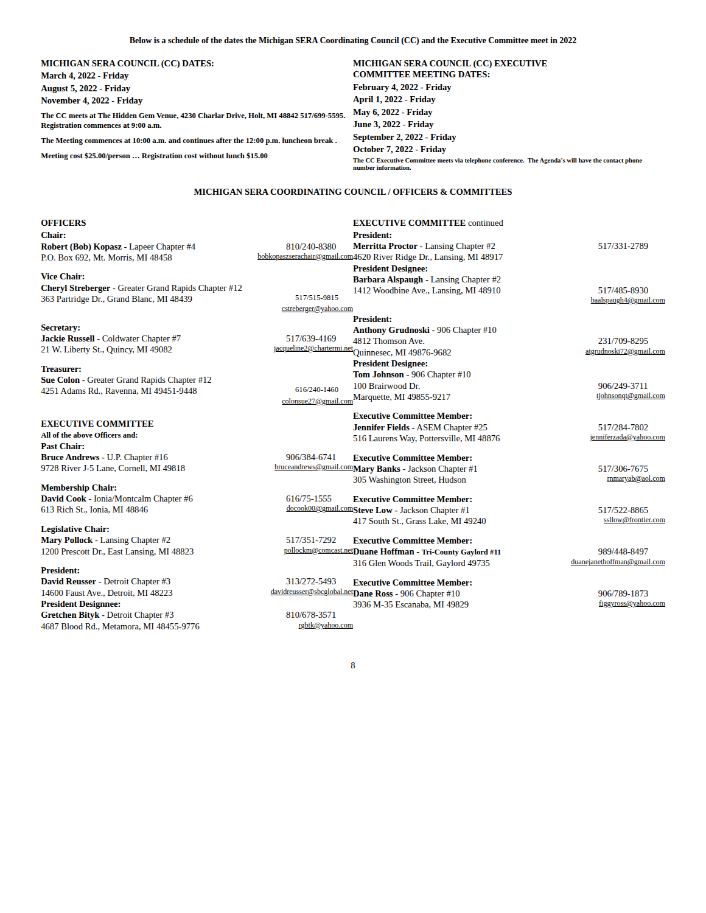Below is a schedule of the dates the Michigan SERA Coordinating Council (CC) and the Executive Committee meet in 2022
| MICHIGAN SERA COUNCIL (CC) DATES: March 4, 2022 - Friday August 5, 2022 - Friday November 4, 2022 - Friday The CC meets at The Hidden Gem Venue, 4230 Charlar Drive, Holt, MI 48842 517/699-5595. Registration commences at 9:00 a.m. The Meeting commences at 10:00 a.m. and continues after the 12:00 p.m. luncheon break . Meeting cost $25.00/person … Registration cost without lunch $15.00 | MICHIGAN SERA COUNCIL (CC) EXECUTIVE COMMITTEE MEETING DATES: February 4, 2022 - Friday April 1, 2022 - Friday May 6, 2022 - Friday June 3, 2022 - Friday September 2, 2022 - Friday October 7, 2022 - Friday The CC Executive Committee meets via telephone conference. The Agenda's will have the contact phone number information. |
MICHIGAN SERA COORDINATING COUNCIL / OFFICERS & COMMITTEES
| OFFICERS Chair: Robert (Bob) Kopasz - Lapeer Chapter #4 810/240-8380 P.O. Box 692, Mt. Morris, MI 48458 bobkopaszserachair@gmail.com Vice Chair: Cheryl Streberger - Greater Grand Rapids Chapter #12 363 Partridge Dr., Grand Blanc, MI 48439 517/515-9815 cstreberger@yahoo.com Secretary: Jackie Russell - Coldwater Chapter #7 517/639-4169 21 W. Liberty St., Quincy, MI 49082 jacqueline2@chartermi.net Treasurer: Sue Colon - Greater Grand Rapids Chapter #12 4251 Adams Rd., Ravenna, MI 49451-9448 616/240-1460 colonsue27@gmail.com EXECUTIVE COMMITTEE All of the above Officers and: Past Chair: Bruce Andrews - U.P. Chapter #16 906/384-6741 9728 River J-5 Lane, Cornell, MI 49818 bruceandrews@gmail.com Membership Chair: David Cook - Ionia/Montcalm Chapter #6 616/75-1555 613 Rich St., Ionia, MI 48846 docook00@gmail.com Legislative Chair: Mary Pollock - Lansing Chapter #2 517/351-7292 1200 Prescott Dr., East Lansing, MI 48823 pollockm@comcast.net President: David Reusser - Detroit Chapter #3 313/272-5493 14600 Faust Ave., Detroit, MI 48223 davidreusser@sbcglobal.net President Designnee: Gretchen Bityk - Detroit Chapter #3 810/678-3571 4687 Blood Rd., Metamora, MI 48455-9776 rgbtk@yahoo.com | EXECUTIVE COMMITTEE continued President: Merritta Proctor - Lansing Chapter #2 517/331-2789 4620 River Ridge Dr., Lansing, MI 48917 President Designee: Barbara Alspaugh - Lansing Chapter #2 1412 Woodbine Ave., Lansing, MI 48910 517/485-8930 baalspaugh4@gmail.com President: Anthony Grudnoski - 906 Chapter #10 4812 Thomson Ave. 231/709-8295 Quinnesec, MI 49876-9682 atgrudnoski72@gmail.com President Designee: Tom Johnson - 906 Chapter #10 100 Brairwood Dr. 906/249-3711 Marquette, MI 49855-9217 tjohnsonqt@gmail.com Executive Committee Member: Jennifer Fields - ASEM Chapter #25 517/284-7802 516 Laurens Way, Pottersville, MI 48876 jenniferzada@yahoo.com Executive Committee Member: Mary Banks - Jackson Chapter #1 517/306-7675 305 Washington Street, Hudson rnmaryab@aol.com Executive Committee Member: Steve Low - Jackson Chapter #1 517/522-8865 417 South St., Grass Lake, MI 49240 ssllow@frontier.com Executive Committee Member: Duane Hoffman - Tri-County Gaylord #11 989/448-8497 316 Glen Woods Trail, Gaylord 49735 duanejanethoffman@gmail.com Executive Committee Member: Dane Ross - 906 Chapter #10 906/789-1873 3936 M-35 Escanaba, MI 49829 figgyross@yahoo.com |
8